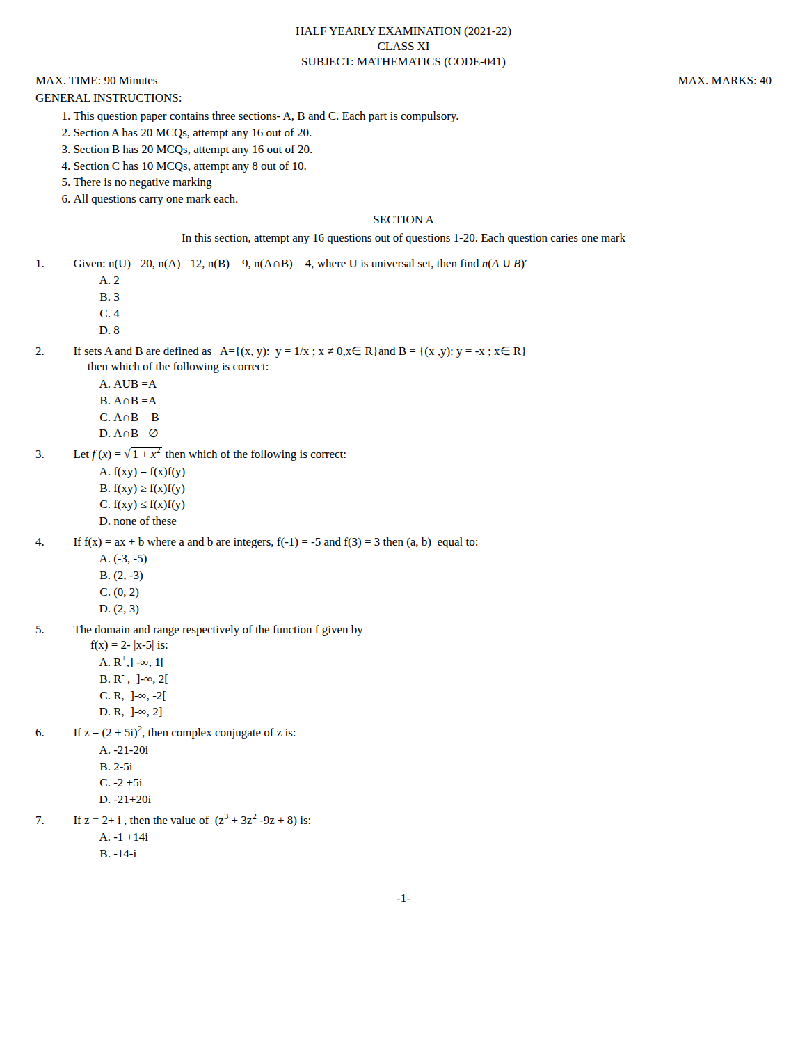HALF YEARLY EXAMINATION (2021-22)
CLASS XI
SUBJECT: MATHEMATICS (CODE-041)
MAX. TIME: 90 Minutes MAX. MARKS: 40
GENERAL INSTRUCTIONS:
This question paper contains three sections- A, B and C. Each part is compulsory.
Section A has 20 MCQs, attempt any 16 out of 20.
Section B has 20 MCQs, attempt any 16 out of 20.
Section C has 10 MCQs, attempt any 8 out of 10.
There is no negative marking
All questions carry one mark each.
SECTION A
In this section, attempt any 16 questions out of questions 1-20. Each question caries one mark
| 1. | Given: n(U) =20, n(A) =12, n(B) = 9, n(A∩B) = 4, where U is universal set, then find n ( A ∪ B )′ 2 3 4 8 |
| 2. | If sets A and B are defined as A={(x, y): y = 1/x ; x ≠ 0,x∈ R}and B = {(x ,y): y = -x ; x∈ R} then which of the following is correct: AUB =A A∩B =A A∩B = B A∩B =∅ |
| 3. | Let f ( x ) = √ 1 + x 2 then which of the following is correct: f(xy) = f(x)f(y) f(xy) ≥ f(x)f(y) f(xy) ≤ f(x)f(y) none of these |
| 4. | If f(x) = ax + b where a and b are integers, f(-1) = -5 and f(3) = 3 then (a, b) equal to: (-3, -5) (2, -3) (0, 2) (2, 3) |
| 5. | The domain and range respectively of the function f given by f(x) = 2- /x-5/ is: R + ,] -∞, 1[ R - , ]-∞, 2[ R, ]-∞, -2[ R, ]-∞, 2] |
| 6. | If z = (2 + 5i) 2 , then complex conjugate of z is: -21-20i 2-5i -2 +5i -21+20i |
| 7. | If z = 2+ i , then the value of (z 3 + 3z 2 -9z + 8) is: -1 +14i -14-i |
-1-